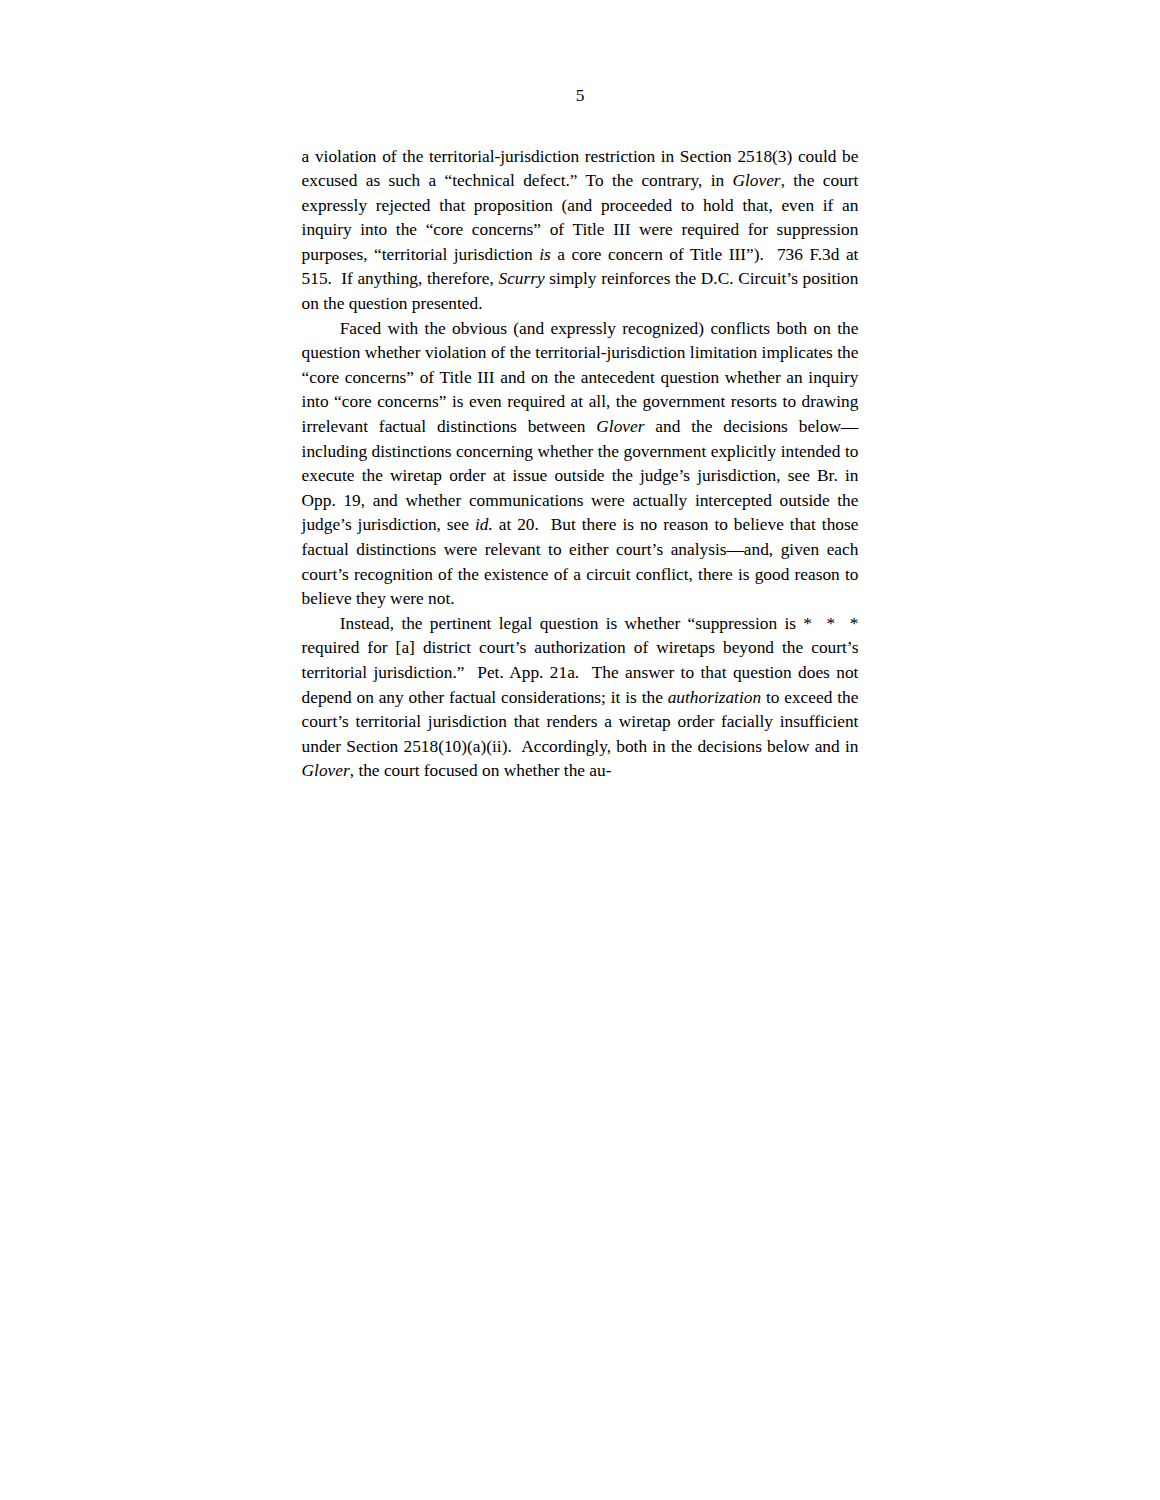5
a violation of the territorial-jurisdiction restriction in Section 2518(3) could be excused as such a “technical defect.” To the contrary, in Glover, the court expressly rejected that proposition (and proceeded to hold that, even if an inquiry into the “core concerns” of Title III were required for suppression purposes, “territorial jurisdiction is a core concern of Title III”). 736 F.3d at 515. If anything, therefore, Scurry simply reinforces the D.C. Circuit’s position on the question presented.
Faced with the obvious (and expressly recognized) conflicts both on the question whether violation of the territorial-jurisdiction limitation implicates the “core concerns” of Title III and on the antecedent question whether an inquiry into “core concerns” is even required at all, the government resorts to drawing irrelevant factual distinctions between Glover and the decisions below—including distinctions concerning whether the government explicitly intended to execute the wiretap order at issue outside the judge’s jurisdiction, see Br. in Opp. 19, and whether communications were actually intercepted outside the judge’s jurisdiction, see id. at 20. But there is no reason to believe that those factual distinctions were relevant to either court’s analysis—and, given each court’s recognition of the existence of a circuit conflict, there is good reason to believe they were not.
Instead, the pertinent legal question is whether “suppression is * * * required for [a] district court’s authorization of wiretaps beyond the court’s territorial jurisdiction.” Pet. App. 21a. The answer to that question does not depend on any other factual considerations; it is the authorization to exceed the court’s territorial jurisdiction that renders a wiretap order facially insufficient under Section 2518(10)(a)(ii). Accordingly, both in the decisions below and in Glover, the court focused on whether the au-